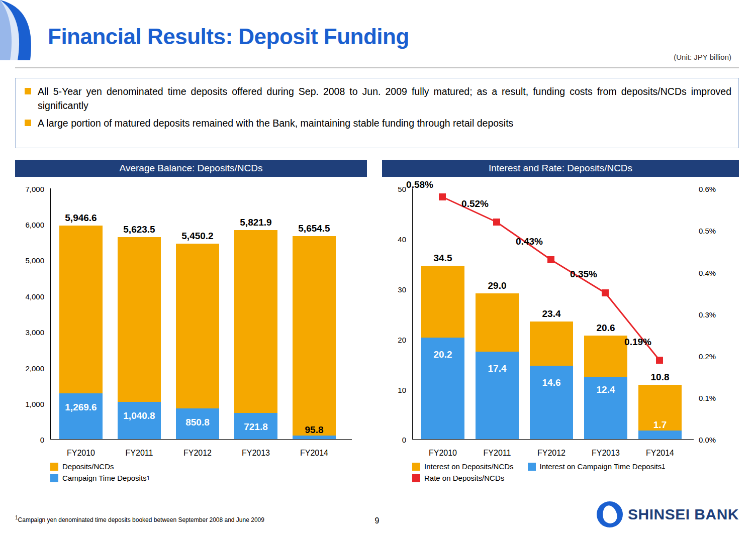Financial Results: Deposit Funding
(Unit: JPY billion)
All 5-Year yen denominated time deposits offered during Sep. 2008 to Jun. 2009 fully matured; as a result, funding costs from deposits/NCDs improved significantly
A large portion of matured deposits remained with the Bank, maintaining stable funding through retail deposits
Average Balance: Deposits/NCDs
Interest and Rate: Deposits/NCDs
7,000
6,000
5,000
4,000
3,000
2,000
1,000
0
5,946.6
1,269.6
5,623.5
1,040.8
5,450.2
850.8
5,821.9
721.8
5,654.5
95.8
FY2010
FY2011
FY2012
FY2013
FY2014
Deposits/NCDs
Campaign Time Deposits1
50
40
30
20
10
0
0.6%
0.5%
0.4%
0.3%
0.2%
0.1%
0.0%
34.5
20.2
29.0
17.4
23.4
14.6
20.6
12.4
10.8
1.7
FY2010
FY2011
FY2012
FY2013
FY2014
0.58%
0.52%
0.43%
0.35%
0.19%
Interest on Deposits/NCDs Interest on Campaign Time Deposits1
Rate on Deposits/NCDs
1Campaign yen denominated time deposits booked between September 2008 and June 2009
9
SHINSEI BANK